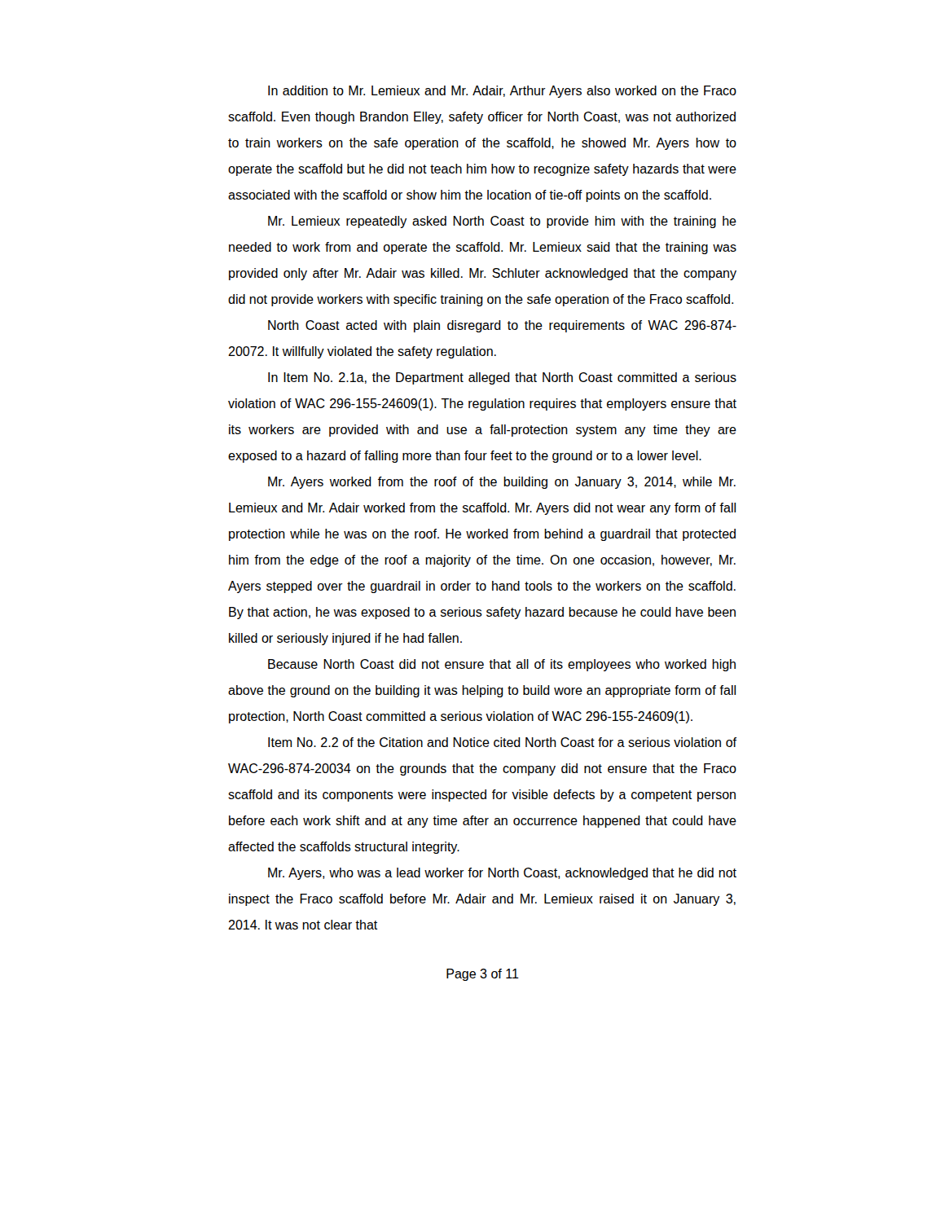In addition to Mr. Lemieux and Mr. Adair, Arthur Ayers also worked on the Fraco scaffold. Even though Brandon Elley, safety officer for North Coast, was not authorized to train workers on the safe operation of the scaffold, he showed Mr. Ayers how to operate the scaffold but he did not teach him how to recognize safety hazards that were associated with the scaffold or show him the location of tie-off points on the scaffold.
Mr. Lemieux repeatedly asked North Coast to provide him with the training he needed to work from and operate the scaffold. Mr. Lemieux said that the training was provided only after Mr. Adair was killed. Mr. Schluter acknowledged that the company did not provide workers with specific training on the safe operation of the Fraco scaffold.
North Coast acted with plain disregard to the requirements of WAC 296-874-20072. It willfully violated the safety regulation.
In Item No. 2.1a, the Department alleged that North Coast committed a serious violation of WAC 296-155-24609(1). The regulation requires that employers ensure that its workers are provided with and use a fall-protection system any time they are exposed to a hazard of falling more than four feet to the ground or to a lower level.
Mr. Ayers worked from the roof of the building on January 3, 2014, while Mr. Lemieux and Mr. Adair worked from the scaffold. Mr. Ayers did not wear any form of fall protection while he was on the roof. He worked from behind a guardrail that protected him from the edge of the roof a majority of the time. On one occasion, however, Mr. Ayers stepped over the guardrail in order to hand tools to the workers on the scaffold. By that action, he was exposed to a serious safety hazard because he could have been killed or seriously injured if he had fallen.
Because North Coast did not ensure that all of its employees who worked high above the ground on the building it was helping to build wore an appropriate form of fall protection, North Coast committed a serious violation of WAC 296-155-24609(1).
Item No. 2.2 of the Citation and Notice cited North Coast for a serious violation of WAC-296-874-20034 on the grounds that the company did not ensure that the Fraco scaffold and its components were inspected for visible defects by a competent person before each work shift and at any time after an occurrence happened that could have affected the scaffolds structural integrity.
Mr. Ayers, who was a lead worker for North Coast, acknowledged that he did not inspect the Fraco scaffold before Mr. Adair and Mr. Lemieux raised it on January 3, 2014. It was not clear that
Page 3 of 11